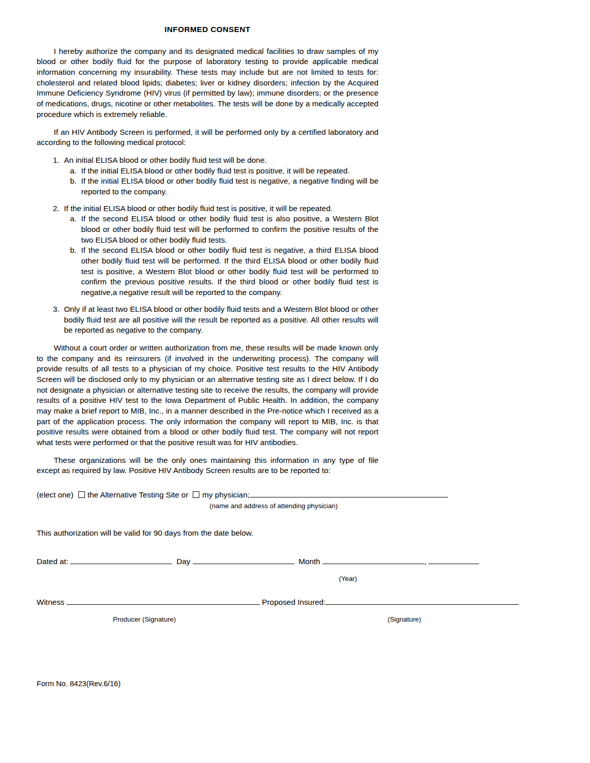INFORMED CONSENT
I hereby authorize the company and its designated medical facilities to draw samples of my blood or other bodily fluid for the purpose of laboratory testing to provide applicable medical information concerning my insurability. These tests may include but are not limited to tests for: cholesterol and related blood lipids; diabetes; liver or kidney disorders; infection by the Acquired Immune Deficiency Syndrome (HIV) virus (if permitted by law); immune disorders; or the presence of medications, drugs, nicotine or other metabolites. The tests will be done by a medically accepted procedure which is extremely reliable.
If an HIV Antibody Screen is performed, it will be performed only by a certified laboratory and according to the following medical protocol:
An initial ELISA blood or other bodily fluid test will be done.
If the initial ELISA blood or other bodily fluid test is positive, it will be repeated.
If the initial ELISA blood or other bodily fluid test is negative, a negative finding will be reported to the company.
If the initial ELISA blood or other bodily fluid test is positive, it will be repeated.
If the second ELISA blood or other bodily fluid test is also positive, a Western Blot blood or other bodily fluid test will be performed to confirm the positive results of the two ELISA blood or other bodily fluid tests.
If the second ELISA blood or other bodily fluid test is negative, a third ELISA blood other bodily fluid test will be performed. If the third ELISA blood or other bodily fluid test is positive, a Western Blot blood or other bodily fluid test will be performed to confirm the previous positive results. If the third blood or other bodily fluid test is negative,a negative result will be reported to the company.
Only if at least two ELISA blood or other bodily fluid tests and a Western Blot blood or other bodily fluid test are all positive will the result be reported as a positive. All other results will be reported as negative to the company.
Without a court order or written authorization from me, these results will be made known only to the company and its reinsurers (if involved in the underwriting process). The company will provide results of all tests to a physician of my choice. Positive test results to the HIV Antibody Screen will be disclosed only to my physician or an alternative testing site as I direct below. If I do not designate a physician or alternative testing site to receive the results, the company will provide results of a positive HIV test to the Iowa Department of Public Health. In addition, the company may make a brief report to MIB, Inc., in a manner described in the Pre-notice which I received as a part of the application process. The only information the company will report to MIB, Inc. is that positive results were obtained from a blood or other bodily fluid test. The company will not report what tests were performed or that the positive result was for HIV antibodies.
These organizations will be the only ones maintaining this information in any type of file except as required by law. Positive HIV Antibody Screen results are to be reported to:
(elect one) the Alternative Testing Site or my physician;
(name and address of attending physician)
This authorization will be valid for 90 days from the date below.
Dated at: Day Month ,
(Year)
Witness Proposed Insured:
Producer (Signature) (Signature)
Form No. 8423(Rev.6/16)